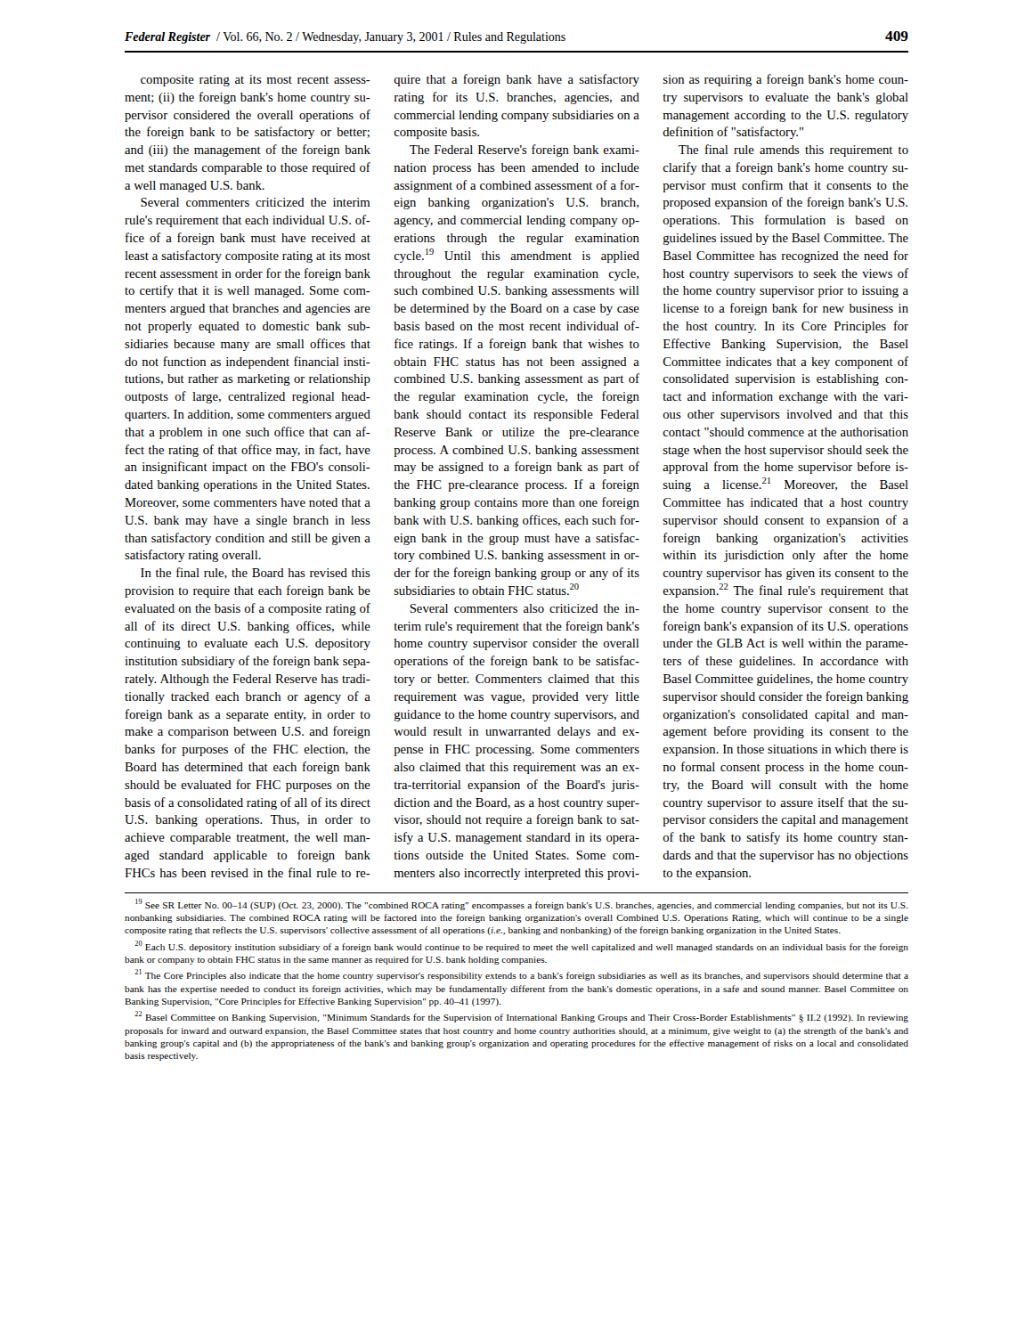Federal Register / Vol. 66, No. 2 / Wednesday, January 3, 2001 / Rules and Regulations 409
composite rating at its most recent assessment; (ii) the foreign bank's home country supervisor considered the overall operations of the foreign bank to be satisfactory or better; and (iii) the management of the foreign bank met standards comparable to those required of a well managed U.S. bank.
Several commenters criticized the interim rule's requirement that each individual U.S. office of a foreign bank must have received at least a satisfactory composite rating at its most recent assessment in order for the foreign bank to certify that it is well managed. Some commenters argued that branches and agencies are not properly equated to domestic bank subsidiaries because many are small offices that do not function as independent financial institutions, but rather as marketing or relationship outposts of large, centralized regional headquarters. In addition, some commenters argued that a problem in one such office that can affect the rating of that office may, in fact, have an insignificant impact on the FBO's consolidated banking operations in the United States. Moreover, some commenters have noted that a U.S. bank may have a single branch in less than satisfactory condition and still be given a satisfactory rating overall.
In the final rule, the Board has revised this provision to require that each foreign bank be evaluated on the basis of a composite rating of all of its direct U.S. banking offices, while continuing to evaluate each U.S. depository institution subsidiary of the foreign bank separately. Although the Federal Reserve has traditionally tracked each branch or agency of a foreign bank as a separate entity, in order to make a comparison between U.S. and foreign banks for purposes of the FHC election, the Board has determined that each foreign bank should be evaluated for FHC purposes on the basis of a consolidated rating of all of its direct U.S. banking operations. Thus, in order to achieve comparable treatment, the well managed standard applicable to foreign bank FHCs has been revised in the final rule to require that a foreign bank have a satisfactory rating for its U.S. branches, agencies, and commercial lending company subsidiaries on a composite basis.
The Federal Reserve's foreign bank examination process has been amended to include assignment of a combined assessment of a foreign banking organization's U.S. branch, agency, and commercial lending company operations through the regular examination cycle.19 Until this amendment is applied throughout the regular examination cycle, such combined U.S. banking assessments will be determined by the Board on a case by case basis based on the most recent individual office ratings. If a foreign bank that wishes to obtain FHC status has not been assigned a combined U.S. banking assessment as part of the regular examination cycle, the foreign bank should contact its responsible Federal Reserve Bank or utilize the pre-clearance process. A combined U.S. banking assessment may be assigned to a foreign bank as part of the FHC pre-clearance process. If a foreign banking group contains more than one foreign bank with U.S. banking offices, each such foreign bank in the group must have a satisfactory combined U.S. banking assessment in order for the foreign banking group or any of its subsidiaries to obtain FHC status.20
Several commenters also criticized the interim rule's requirement that the foreign bank's home country supervisor consider the overall operations of the foreign bank to be satisfactory or better. Commenters claimed that this requirement was vague, provided very little guidance to the home country supervisors, and would result in unwarranted delays and expense in FHC processing. Some commenters also claimed that this requirement was an extra-territorial expansion of the Board's jurisdiction and the Board, as a host country supervisor, should not require a foreign bank to satisfy a U.S. management standard in its operations outside the United States. Some commenters also incorrectly interpreted this provision as requiring a foreign bank's home country supervisors to evaluate the bank's global management according to the U.S. regulatory definition of "satisfactory."
The final rule amends this requirement to clarify that a foreign bank's home country supervisor must confirm that it consents to the proposed expansion of the foreign bank's U.S. operations. This formulation is based on guidelines issued by the Basel Committee. The Basel Committee has recognized the need for host country supervisors to seek the views of the home country supervisor prior to issuing a license to a foreign bank for new business in the host country. In its Core Principles for Effective Banking Supervision, the Basel Committee indicates that a key component of consolidated supervision is establishing contact and information exchange with the various other supervisors involved and that this contact "should commence at the authorisation stage when the host supervisor should seek the approval from the home supervisor before issuing a license.21 Moreover, the Basel Committee has indicated that a host country supervisor should consent to expansion of a foreign banking organization's activities within its jurisdiction only after the home country supervisor has given its consent to the expansion.22 The final rule's requirement that the home country supervisor consent to the foreign bank's expansion of its U.S. operations under the GLB Act is well within the parameters of these guidelines. In accordance with Basel Committee guidelines, the home country supervisor should consider the foreign banking organization's consolidated capital and management before providing its consent to the expansion. In those situations in which there is no formal consent process in the home country, the Board will consult with the home country supervisor to assure itself that the supervisor considers the capital and management of the bank to satisfy its home country standards and that the supervisor has no objections to the expansion.
19 See SR Letter No. 00–14 (SUP) (Oct. 23, 2000). The "combined ROCA rating" encompasses a foreign bank's U.S. branches, agencies, and commercial lending companies, but not its U.S. nonbanking subsidiaries. The combined ROCA rating will be factored into the foreign banking organization's overall Combined U.S. Operations Rating, which will continue to be a single composite rating that reflects the U.S. supervisors' collective assessment of all operations (i.e., banking and nonbanking) of the foreign banking organization in the United States.
20 Each U.S. depository institution subsidiary of a foreign bank would continue to be required to meet the well capitalized and well managed standards on an individual basis for the foreign bank or company to obtain FHC status in the same manner as required for U.S. bank holding companies.
21 The Core Principles also indicate that the home country supervisor's responsibility extends to a bank's foreign subsidiaries as well as its branches, and supervisors should determine that a bank has the expertise needed to conduct its foreign activities, which may be fundamentally different from the bank's domestic operations, in a safe and sound manner. Basel Committee on Banking Supervision, "Core Principles for Effective Banking Supervision" pp. 40–41 (1997).
22 Basel Committee on Banking Supervision, "Minimum Standards for the Supervision of International Banking Groups and Their Cross-Border Establishments" § II.2 (1992). In reviewing proposals for inward and outward expansion, the Basel Committee states that host country and home country authorities should, at a minimum, give weight to (a) the strength of the bank's and banking group's capital and (b) the appropriateness of the bank's and banking group's organization and operating procedures for the effective management of risks on a local and consolidated basis respectively.